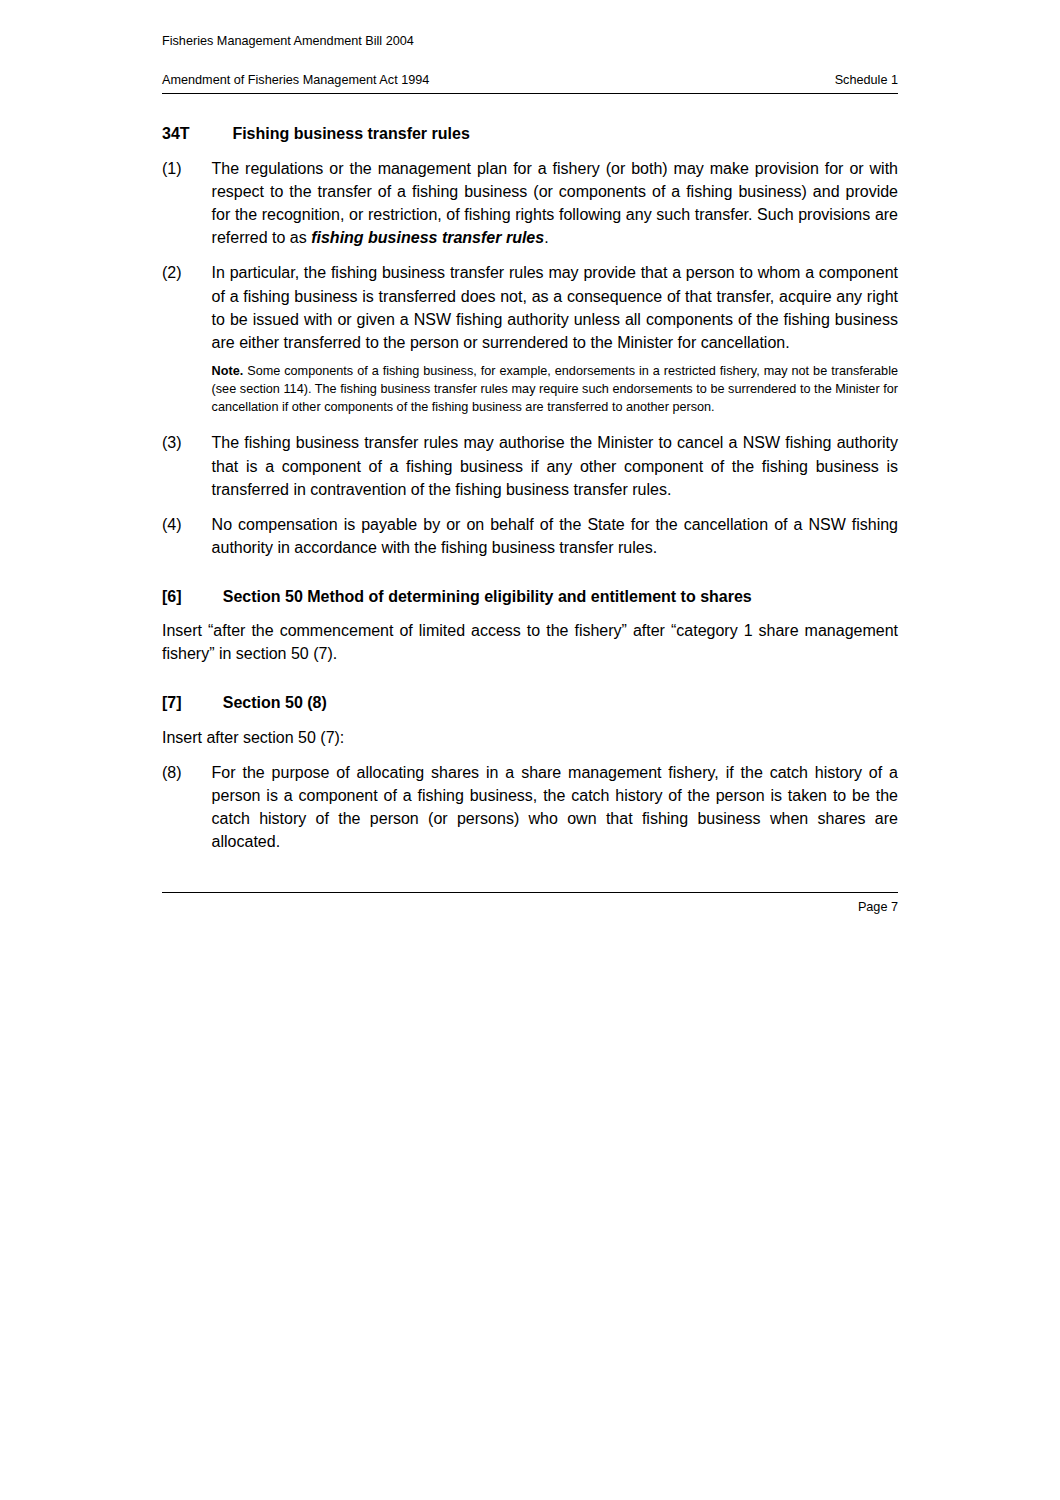Fisheries Management Amendment Bill 2004
Amendment of Fisheries Management Act 1994 Schedule 1
34T Fishing business transfer rules
(1) The regulations or the management plan for a fishery (or both) may make provision for or with respect to the transfer of a fishing business (or components of a fishing business) and provide for the recognition, or restriction, of fishing rights following any such transfer. Such provisions are referred to as fishing business transfer rules.
(2) In particular, the fishing business transfer rules may provide that a person to whom a component of a fishing business is transferred does not, as a consequence of that transfer, acquire any right to be issued with or given a NSW fishing authority unless all components of the fishing business are either transferred to the person or surrendered to the Minister for cancellation.
Note. Some components of a fishing business, for example, endorsements in a restricted fishery, may not be transferable (see section 114). The fishing business transfer rules may require such endorsements to be surrendered to the Minister for cancellation if other components of the fishing business are transferred to another person.
(3) The fishing business transfer rules may authorise the Minister to cancel a NSW fishing authority that is a component of a fishing business if any other component of the fishing business is transferred in contravention of the fishing business transfer rules.
(4) No compensation is payable by or on behalf of the State for the cancellation of a NSW fishing authority in accordance with the fishing business transfer rules.
[6] Section 50 Method of determining eligibility and entitlement to shares
Insert “after the commencement of limited access to the fishery” after “category 1 share management fishery” in section 50 (7).
[7] Section 50 (8)
Insert after section 50 (7):
(8) For the purpose of allocating shares in a share management fishery, if the catch history of a person is a component of a fishing business, the catch history of the person is taken to be the catch history of the person (or persons) who own that fishing business when shares are allocated.
Page 7